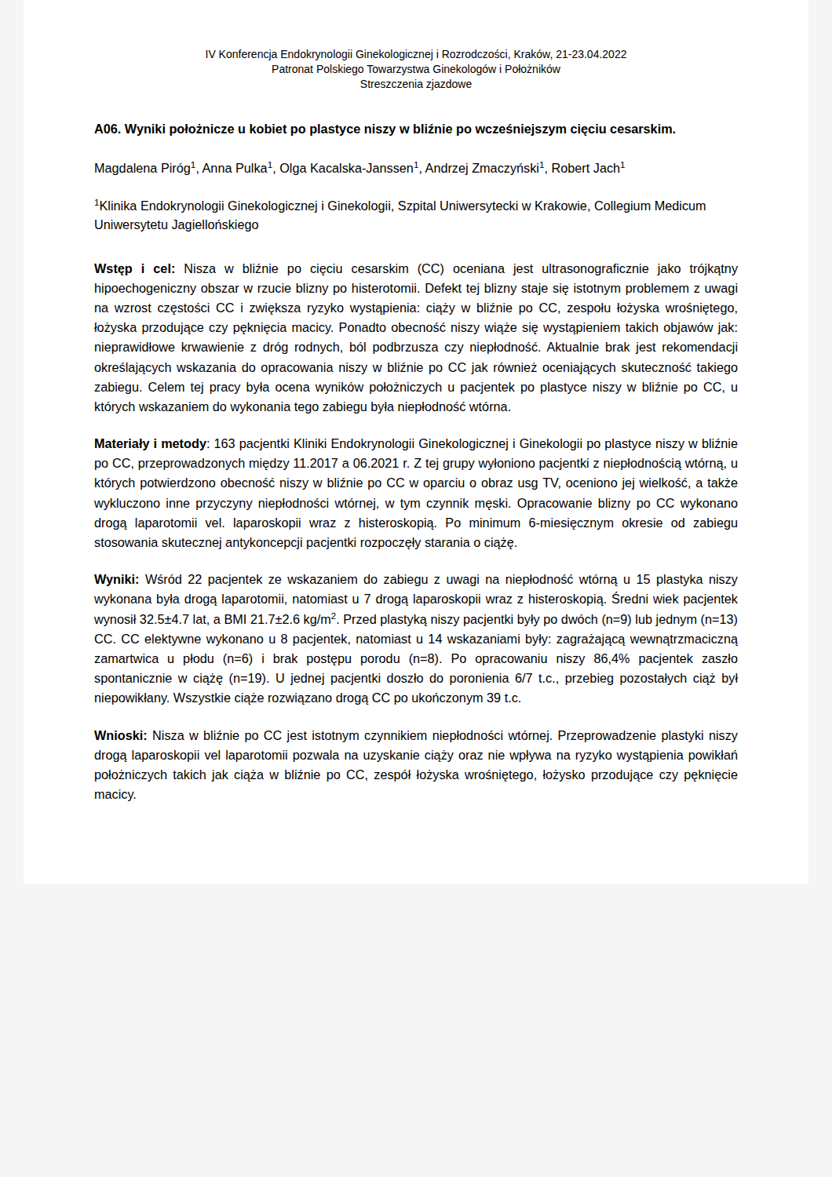IV Konferencja Endokrynologii Ginekologicznej i Rozrodczości, Kraków, 21-23.04.2022
Patronat Polskiego Towarzystwa Ginekologów i Położników
Streszczenia zjazdowe
A06. Wyniki położnicze u kobiet po plastyce niszy w bliźnie po wcześniejszym cięciu cesarskim.
Magdalena Piróg1, Anna Pulka1, Olga Kacalska-Janssen1, Andrzej Zmaczyński1, Robert Jach1
1Klinika Endokrynologii Ginekologicznej i Ginekologii, Szpital Uniwersytecki w Krakowie, Collegium Medicum Uniwersytetu Jagiellońskiego
Wstęp i cel: Nisza w bliźnie po cięciu cesarskim (CC) oceniana jest ultrasonograficznie jako trójkątny hipoechogeniczny obszar w rzucie blizny po histerotomii. Defekt tej blizny staje się istotnym problemem z uwagi na wzrost częstości CC i zwiększa ryzyko wystąpienia: ciąży w bliźnie po CC, zespołu łożyska wrośniętego, łożyska przodujące czy pęknięcia macicy. Ponadto obecność niszy wiąże się wystąpieniem takich objawów jak: nieprawidłowe krwawienie z dróg rodnych, ból podbrzusza czy niepłodność. Aktualnie brak jest rekomendacji określających wskazania do opracowania niszy w bliźnie po CC jak również oceniających skuteczność takiego zabiegu. Celem tej pracy była ocena wyników położniczych u pacjentek po plastyce niszy w bliźnie po CC, u których wskazaniem do wykonania tego zabiegu była niepłodność wtórna.
Materiały i metody: 163 pacjentki Kliniki Endokrynologii Ginekologicznej i Ginekologii po plastyce niszy w bliźnie po CC, przeprowadzonych między 11.2017 a 06.2021 r. Z tej grupy wyłoniono pacjentki z niepłodnością wtórną, u których potwierdzono obecność niszy w bliźnie po CC w oparciu o obraz usg TV, oceniono jej wielkość, a także wykluczono inne przyczyny niepłodności wtórnej, w tym czynnik męski. Opracowanie blizny po CC wykonano drogą laparotomii vel. laparoskopii wraz z histeroskopią. Po minimum 6-miesięcznym okresie od zabiegu stosowania skutecznej antykoncepcji pacjentki rozpoczęły starania o ciążę.
Wyniki: Wśród 22 pacjentek ze wskazaniem do zabiegu z uwagi na niepłodność wtórną u 15 plastyka niszy wykonana była drogą laparotomii, natomiast u 7 drogą laparoskopii wraz z histeroskopią. Średni wiek pacjentek wynosił 32.5±4.7 lat, a BMI 21.7±2.6 kg/m2. Przed plastyką niszy pacjentki były po dwóch (n=9) lub jednym (n=13) CC. CC elektywne wykonano u 8 pacjentek, natomiast u 14 wskazaniami były: zagrażającą wewnątrzmaciczną zamartwica u płodu (n=6) i brak postępu porodu (n=8). Po opracowaniu niszy 86,4% pacjentek zaszło spontanicznie w ciążę (n=19). U jednej pacjentki doszło do poronienia 6/7 t.c., przebieg pozostałych ciąż był niepowikłany. Wszystkie ciąże rozwiązano drogą CC po ukończonym 39 t.c.
Wnioski: Nisza w bliźnie po CC jest istotnym czynnikiem niepłodności wtórnej. Przeprowadzenie plastyki niszy drogą laparoskopii vel laparotomii pozwala na uzyskanie ciąży oraz nie wpływa na ryzyko wystąpienia powikłań położniczych takich jak ciąża w bliźnie po CC, zespół łożyska wrośniętego, łożysko przodujące czy pęknięcie macicy.